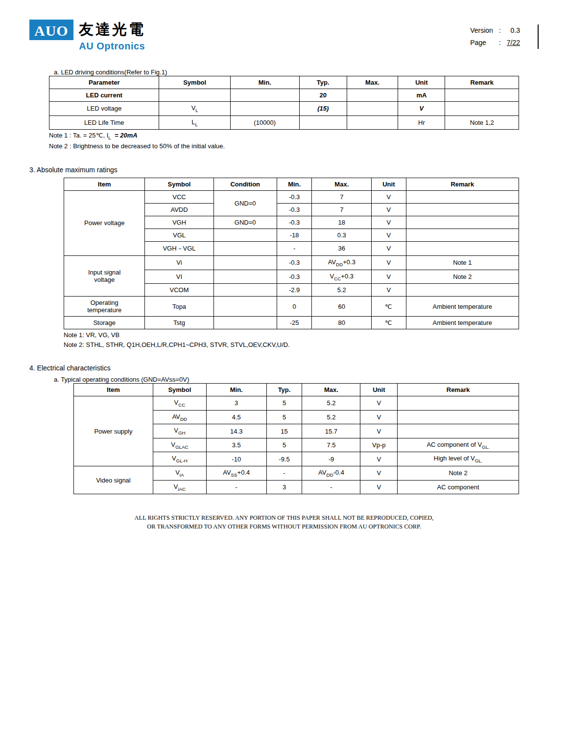AUO
友達光電
AU Optronics
| Version | : | 0.3 |
| Page | : | 7/22 |
a. LED driving conditions(Refer to Fig.1)
| Parameter | Symbol | Min. | Typ. | Max. | Unit | Remark |
| --- | --- | --- | --- | --- | --- | --- |
| LED current | | | 20 | | mA | |
| LED voltage | V L | | (15) | | V | |
| LED Life Time | L L | (10000) | | | Hr | Note 1,2 |
Note 1 : Ta. = 25℃, IL = 20mA
Note 2 : Brightness to be decreased to 50% of the initial value.
3. Absolute maximum ratings
| Item | Symbol | Condition | Min. | Max. | Unit | Remark |
| --- | --- | --- | --- | --- | --- | --- |
| Power voltage | VCC | GND=0 | -0.3 | 7 | V | |
| AVDD | -0.3 | 7 | V | |
| VGH | GND=0 | -0.3 | 18 | V | |
| VGL | | -18 | 0.3 | V | |
| VGH－VGL | | - | 36 | V | |
| Input signal voltage | Vi | | -0.3 | AV DD +0.3 | V | Note 1 |
| VI | | -0.3 | V CC +0.3 | V | Note 2 |
| VCOM | | -2.9 | 5.2 | V | |
| Operating temperature | Topa | | 0 | 60 | ℃ | Ambient temperature |
| Storage | Tstg | | -25 | 80 | ℃ | Ambient temperature |
Note 1: VR, VG, VB
Note 2: STHL, STHR, Q1H,OEH,L/R,CPH1~CPH3, STVR, STVL,OEV,CKV,U/D.
4. Electrical characteristics
a. Typical operating conditions (GND=AVss=0V)
| Item | Symbol | Min. | Typ. | Max. | Unit | Remark |
| --- | --- | --- | --- | --- | --- | --- |
| Power supply | V CC | 3 | 5 | 5.2 | V | |
| AV DD | 4.5 | 5 | 5.2 | V | |
| V GH | 14.3 | 15 | 15.7 | V | |
| V GLAC | 3.5 | 5 | 7.5 | Vp-p | AC component of V GL. |
| V GL-H | -10 | -9.5 | -9 | V | High level of V GL. |
| Video signal | V iA | AV SS +0.4 | - | AV DD -0.4 | V | Note 2 |
| V iAC | - | 3 | - | V | AC component |
ALL RIGHTS STRICTLY RESERVED. ANY PORTION OF THIS PAPER SHALL NOT BE REPRODUCED, COPIED,
OR TRANSFORMED TO ANY OTHER FORMS WITHOUT PERMISSION FROM AU OPTRONICS CORP.